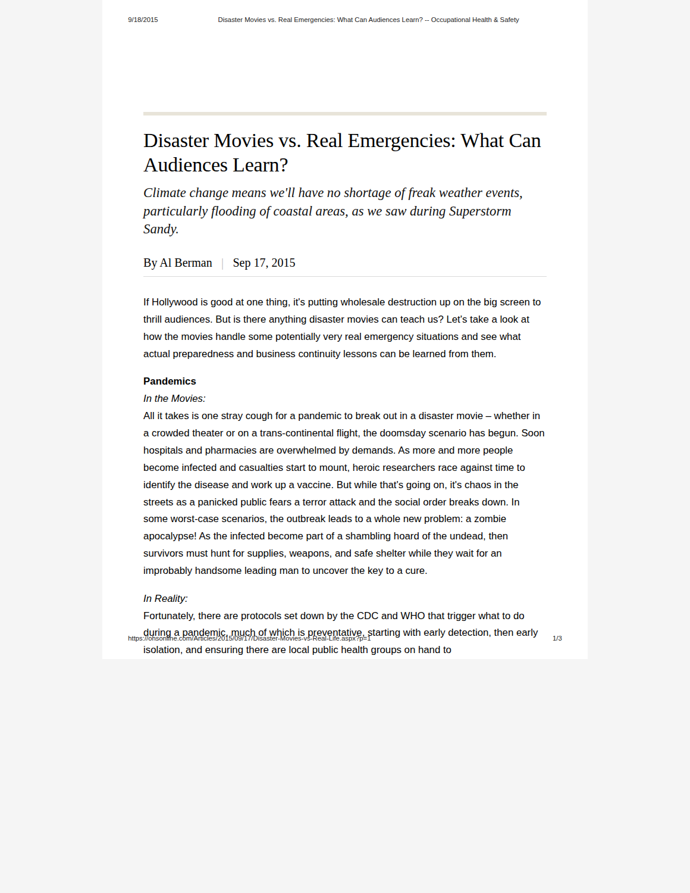9/18/2015 Disaster Movies vs. Real Emergencies: What Can Audiences Learn? -- Occupational Health & Safety
Disaster Movies vs. Real Emergencies: What Can Audiences Learn?
Climate change means we'll have no shortage of freak weather events, particularly flooding of coastal areas, as we saw during Superstorm Sandy.
By Al Berman | Sep 17, 2015
If Hollywood is good at one thing, it's putting wholesale destruction up on the big screen to thrill audiences. But is there anything disaster movies can teach us? Let's take a look at how the movies handle some potentially very real emergency situations and see what actual preparedness and business continuity lessons can be learned from them.
Pandemics
In the Movies:
All it takes is one stray cough for a pandemic to break out in a disaster movie – whether in a crowded theater or on a trans-continental flight, the doomsday scenario has begun. Soon hospitals and pharmacies are overwhelmed by demands. As more and more people become infected and casualties start to mount, heroic researchers race against time to identify the disease and work up a vaccine. But while that's going on, it's chaos in the streets as a panicked public fears a terror attack and the social order breaks down. In some worst-case scenarios, the outbreak leads to a whole new problem: a zombie apocalypse! As the infected become part of a shambling hoard of the undead, then survivors must hunt for supplies, weapons, and safe shelter while they wait for an improbably handsome leading man to uncover the key to a cure.
In Reality:
Fortunately, there are protocols set down by the CDC and WHO that trigger what to do during a pandemic, much of which is preventative, starting with early detection, then early isolation, and ensuring there are local public health groups on hand to
https://ohsonline.com/Articles/2015/09/17/Disaster-Movies-vs-Real-Life.aspx?p=1 1/3